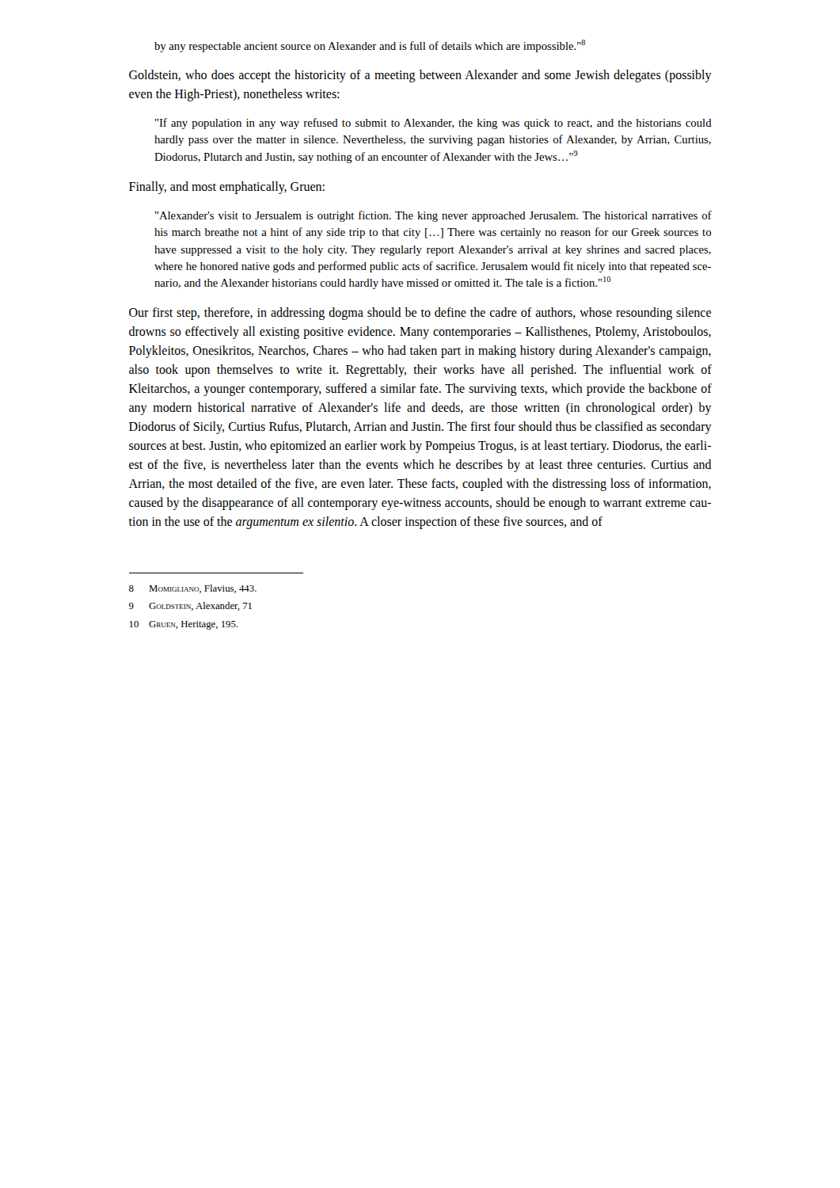by any respectable ancient source on Alexander and is full of details which are impossible."8
Goldstein, who does accept the historicity of a meeting between Alexander and some Jewish delegates (possibly even the High-Priest), nonetheless writes:
"If any population in any way refused to submit to Alexander, the king was quick to react, and the historians could hardly pass over the matter in silence. Nevertheless, the surviving pagan histories of Alexander, by Arrian, Curtius, Diodorus, Plutarch and Justin, say nothing of an encounter of Alexander with the Jews…"9
Finally, and most emphatically, Gruen:
"Alexander's visit to Jersualem is outright fiction. The king never approached Jerusalem. The historical narratives of his march breathe not a hint of any side trip to that city […] There was certainly no reason for our Greek sources to have suppressed a visit to the holy city. They regularly report Alexander's arrival at key shrines and sacred places, where he honored native gods and performed public acts of sacrifice. Jerusalem would fit nicely into that repeated scenario, and the Alexander historians could hardly have missed or omitted it. The tale is a fiction."10
Our first step, therefore, in addressing dogma should be to define the cadre of authors, whose resounding silence drowns so effectively all existing positive evidence. Many contemporaries – Kallisthenes, Ptolemy, Aristoboulos, Polykleitos, Onesikritos, Nearchos, Chares – who had taken part in making history during Alexander's campaign, also took upon themselves to write it. Regrettably, their works have all perished. The influential work of Kleitarchos, a younger contemporary, suffered a similar fate. The surviving texts, which provide the backbone of any modern historical narrative of Alexander's life and deeds, are those written (in chronological order) by Diodorus of Sicily, Curtius Rufus, Plutarch, Arrian and Justin. The first four should thus be classified as secondary sources at best. Justin, who epitomized an earlier work by Pompeius Trogus, is at least tertiary. Diodorus, the earliest of the five, is nevertheless later than the events which he describes by at least three centuries. Curtius and Arrian, the most detailed of the five, are even later. These facts, coupled with the distressing loss of information, caused by the disappearance of all contemporary eye-witness accounts, should be enough to warrant extreme caution in the use of the argumentum ex silentio. A closer inspection of these five sources, and of
8 Momigliano, Flavius, 443.
9 Goldstein, Alexander, 71
10 Gruen, Heritage, 195.